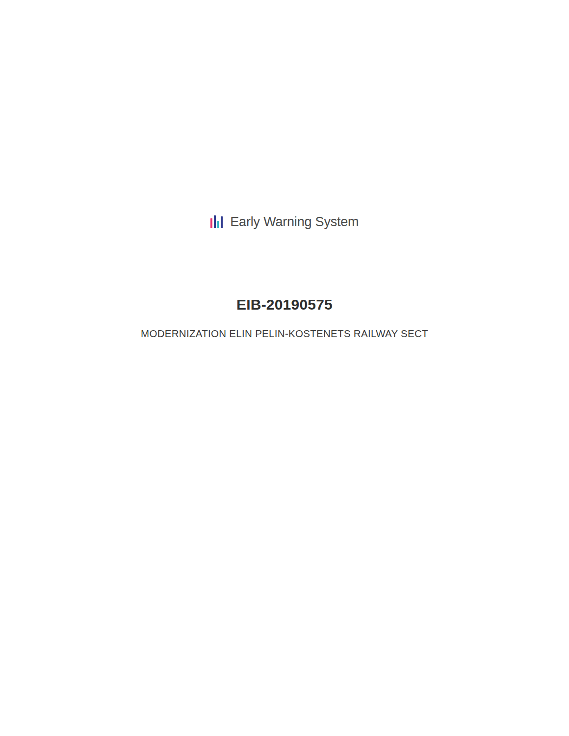Early Warning System
EIB-20190575
MODERNIZATION ELIN PELIN-KOSTENETS RAILWAY SECT